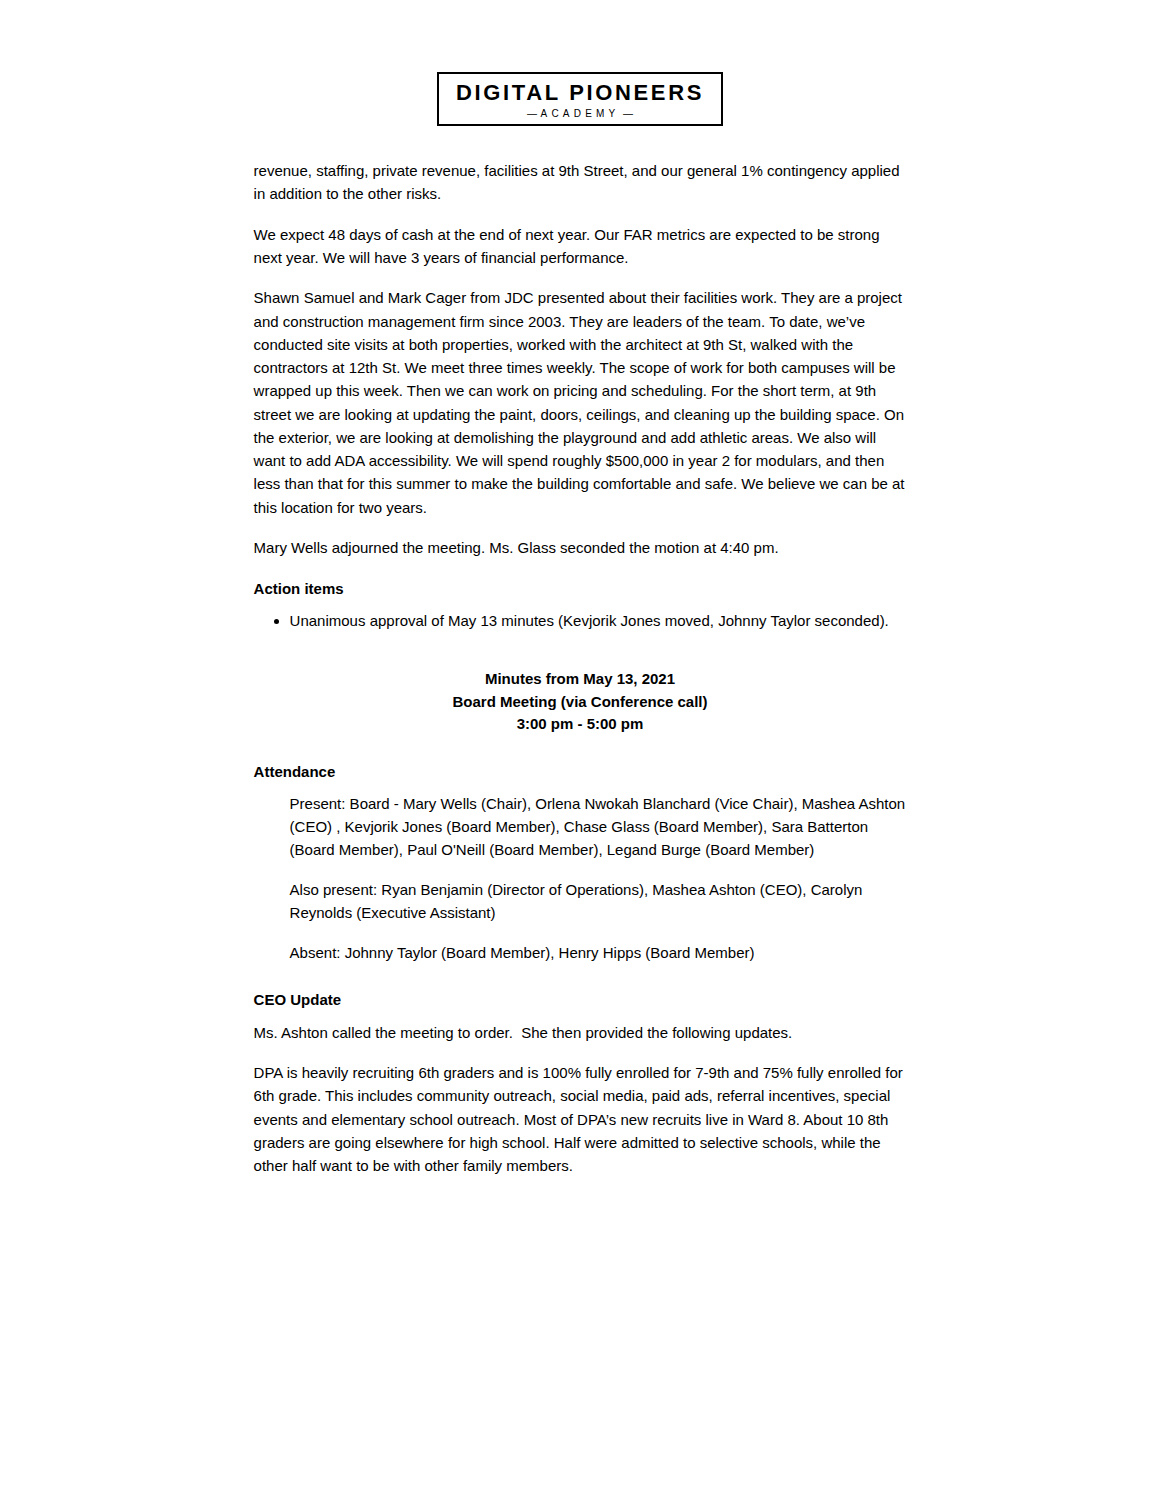DIGITAL PIONEERS
ACADEMY
revenue, staffing, private revenue, facilities at 9th Street, and our general 1% contingency applied in addition to the other risks.
We expect 48 days of cash at the end of next year. Our FAR metrics are expected to be strong next year. We will have 3 years of financial performance.
Shawn Samuel and Mark Cager from JDC presented about their facilities work. They are a project and construction management firm since 2003. They are leaders of the team. To date, we’ve conducted site visits at both properties, worked with the architect at 9th St, walked with the contractors at 12th St. We meet three times weekly. The scope of work for both campuses will be wrapped up this week. Then we can work on pricing and scheduling. For the short term, at 9th street we are looking at updating the paint, doors, ceilings, and cleaning up the building space. On the exterior, we are looking at demolishing the playground and add athletic areas. We also will want to add ADA accessibility. We will spend roughly $500,000 in year 2 for modulars, and then less than that for this summer to make the building comfortable and safe. We believe we can be at this location for two years.
Mary Wells adjourned the meeting. Ms. Glass seconded the motion at 4:40 pm.
Action items
Unanimous approval of May 13 minutes (Kevjorik Jones moved, Johnny Taylor seconded).
Minutes from May 13, 2021 Board Meeting (via Conference call) 3:00 pm - 5:00 pm
Attendance
Present: Board - Mary Wells (Chair), Orlena Nwokah Blanchard (Vice Chair), Mashea Ashton (CEO) , Kevjorik Jones (Board Member), Chase Glass (Board Member), Sara Batterton (Board Member), Paul O'Neill (Board Member), Legand Burge (Board Member)
Also present: Ryan Benjamin (Director of Operations), Mashea Ashton (CEO), Carolyn Reynolds (Executive Assistant)
Absent: Johnny Taylor (Board Member), Henry Hipps (Board Member)
CEO Update
Ms. Ashton called the meeting to order. She then provided the following updates.
DPA is heavily recruiting 6th graders and is 100% fully enrolled for 7-9th and 75% fully enrolled for 6th grade. This includes community outreach, social media, paid ads, referral incentives, special events and elementary school outreach. Most of DPA’s new recruits live in Ward 8. About 10 8th graders are going elsewhere for high school. Half were admitted to selective schools, while the other half want to be with other family members.